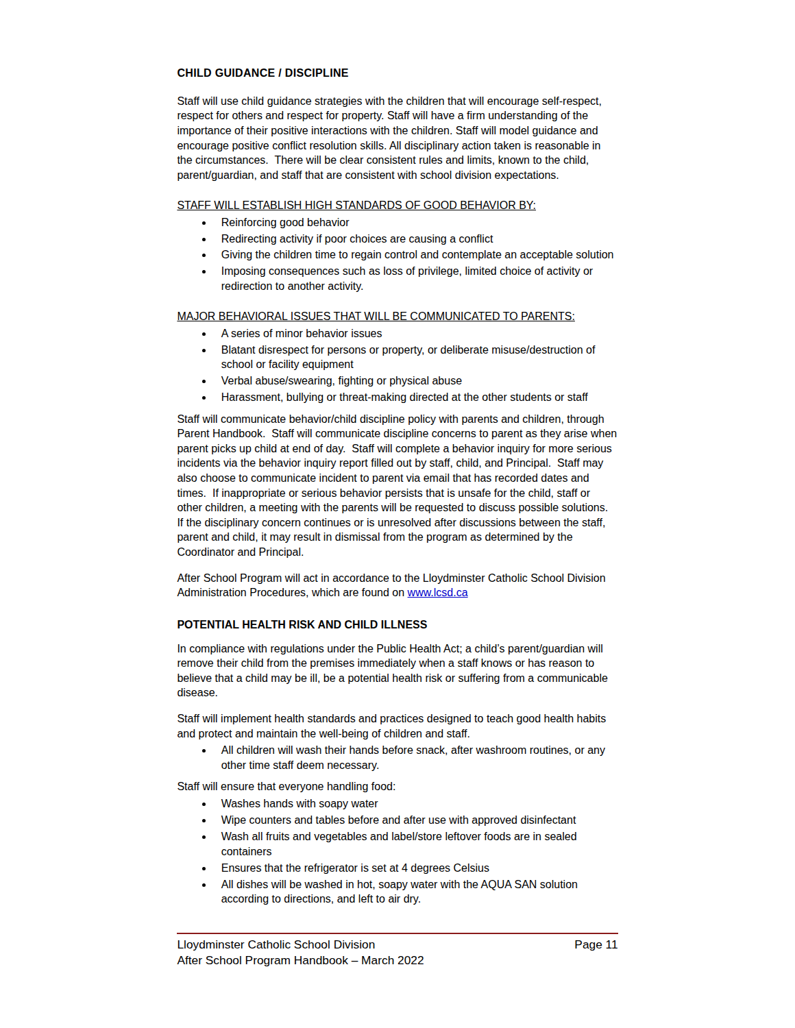CHILD GUIDANCE / DISCIPLINE
Staff will use child guidance strategies with the children that will encourage self-respect, respect for others and respect for property. Staff will have a firm understanding of the importance of their positive interactions with the children. Staff will model guidance and encourage positive conflict resolution skills. All disciplinary action taken is reasonable in the circumstances. There will be clear consistent rules and limits, known to the child, parent/guardian, and staff that are consistent with school division expectations.
STAFF WILL ESTABLISH HIGH STANDARDS OF GOOD BEHAVIOR BY:
Reinforcing good behavior
Redirecting activity if poor choices are causing a conflict
Giving the children time to regain control and contemplate an acceptable solution
Imposing consequences such as loss of privilege, limited choice of activity or redirection to another activity.
MAJOR BEHAVIORAL ISSUES THAT WILL BE COMMUNICATED TO PARENTS:
A series of minor behavior issues
Blatant disrespect for persons or property, or deliberate misuse/destruction of school or facility equipment
Verbal abuse/swearing, fighting or physical abuse
Harassment, bullying or threat-making directed at the other students or staff
Staff will communicate behavior/child discipline policy with parents and children, through Parent Handbook. Staff will communicate discipline concerns to parent as they arise when parent picks up child at end of day. Staff will complete a behavior inquiry for more serious incidents via the behavior inquiry report filled out by staff, child, and Principal. Staff may also choose to communicate incident to parent via email that has recorded dates and times. If inappropriate or serious behavior persists that is unsafe for the child, staff or other children, a meeting with the parents will be requested to discuss possible solutions. If the disciplinary concern continues or is unresolved after discussions between the staff, parent and child, it may result in dismissal from the program as determined by the Coordinator and Principal.
After School Program will act in accordance to the Lloydminster Catholic School Division Administration Procedures, which are found on www.lcsd.ca
POTENTIAL HEALTH RISK AND CHILD ILLNESS
In compliance with regulations under the Public Health Act; a child’s parent/guardian will remove their child from the premises immediately when a staff knows or has reason to believe that a child may be ill, be a potential health risk or suffering from a communicable disease.
Staff will implement health standards and practices designed to teach good health habits and protect and maintain the well-being of children and staff.
All children will wash their hands before snack, after washroom routines, or any other time staff deem necessary.
Staff will ensure that everyone handling food:
Washes hands with soapy water
Wipe counters and tables before and after use with approved disinfectant
Wash all fruits and vegetables and label/store leftover foods are in sealed containers
Ensures that the refrigerator is set at 4 degrees Celsius
All dishes will be washed in hot, soapy water with the AQUA SAN solution according to directions, and left to air dry.
Lloydminster Catholic School Division
After School Program Handbook – March 2022
Page 11